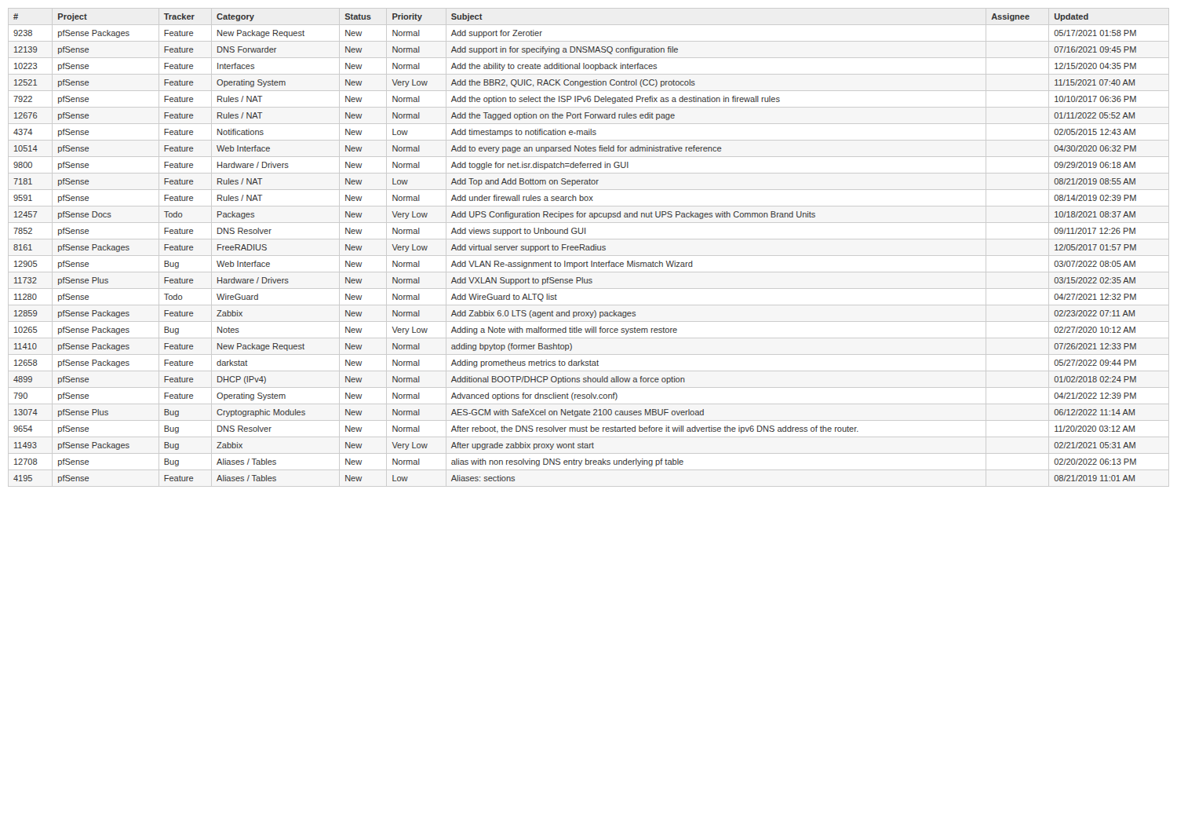| # | Project | Tracker | Category | Status | Priority | Subject | Assignee | Updated |
| --- | --- | --- | --- | --- | --- | --- | --- | --- |
| 9238 | pfSense Packages | Feature | New Package Request | New | Normal | Add support for Zerotier | | 05/17/2021 01:58 PM |
| 12139 | pfSense | Feature | DNS Forwarder | New | Normal | Add support in for specifying a DNSMASQ configuration file | | 07/16/2021 09:45 PM |
| 10223 | pfSense | Feature | Interfaces | New | Normal | Add the ability to create additional loopback interfaces | | 12/15/2020 04:35 PM |
| 12521 | pfSense | Feature | Operating System | New | Very Low | Add the BBR2, QUIC, RACK Congestion Control (CC) protocols | | 11/15/2021 07:40 AM |
| 7922 | pfSense | Feature | Rules / NAT | New | Normal | Add the option to select the ISP IPv6 Delegated Prefix as a destination in firewall rules | | 10/10/2017 06:36 PM |
| 12676 | pfSense | Feature | Rules / NAT | New | Normal | Add the Tagged option on the Port Forward rules edit page | | 01/11/2022 05:52 AM |
| 4374 | pfSense | Feature | Notifications | New | Low | Add timestamps to notification e-mails | | 02/05/2015 12:43 AM |
| 10514 | pfSense | Feature | Web Interface | New | Normal | Add to every page an unparsed Notes field for administrative reference | | 04/30/2020 06:32 PM |
| 9800 | pfSense | Feature | Hardware / Drivers | New | Normal | Add toggle for net.isr.dispatch=deferred in GUI | | 09/29/2019 06:18 AM |
| 7181 | pfSense | Feature | Rules / NAT | New | Low | Add Top and Add Bottom on Seperator | | 08/21/2019 08:55 AM |
| 9591 | pfSense | Feature | Rules / NAT | New | Normal | Add under firewall rules a search box | | 08/14/2019 02:39 PM |
| 12457 | pfSense Docs | Todo | Packages | New | Very Low | Add UPS Configuration Recipes for apcupsd and nut UPS Packages with Common Brand Units | | 10/18/2021 08:37 AM |
| 7852 | pfSense | Feature | DNS Resolver | New | Normal | Add views support to Unbound GUI | | 09/11/2017 12:26 PM |
| 8161 | pfSense Packages | Feature | FreeRADIUS | New | Very Low | Add virtual server support to FreeRadius | | 12/05/2017 01:57 PM |
| 12905 | pfSense | Bug | Web Interface | New | Normal | Add VLAN Re-assignment to Import Interface Mismatch Wizard | | 03/07/2022 08:05 AM |
| 11732 | pfSense Plus | Feature | Hardware / Drivers | New | Normal | Add VXLAN Support to pfSense Plus | | 03/15/2022 02:35 AM |
| 11280 | pfSense | Todo | WireGuard | New | Normal | Add WireGuard to ALTQ list | | 04/27/2021 12:32 PM |
| 12859 | pfSense Packages | Feature | Zabbix | New | Normal | Add Zabbix 6.0 LTS (agent and proxy) packages | | 02/23/2022 07:11 AM |
| 10265 | pfSense Packages | Bug | Notes | New | Very Low | Adding a Note with malformed title will force system restore | | 02/27/2020 10:12 AM |
| 11410 | pfSense Packages | Feature | New Package Request | New | Normal | adding bpytop (former Bashtop) | | 07/26/2021 12:33 PM |
| 12658 | pfSense Packages | Feature | darkstat | New | Normal | Adding prometheus metrics to darkstat | | 05/27/2022 09:44 PM |
| 4899 | pfSense | Feature | DHCP (IPv4) | New | Normal | Additional BOOTP/DHCP Options should allow a force option | | 01/02/2018 02:24 PM |
| 790 | pfSense | Feature | Operating System | New | Normal | Advanced options for dnsclient (resolv.conf) | | 04/21/2022 12:39 PM |
| 13074 | pfSense Plus | Bug | Cryptographic Modules | New | Normal | AES-GCM with SafeXcel on Netgate 2100 causes MBUF overload | | 06/12/2022 11:14 AM |
| 9654 | pfSense | Bug | DNS Resolver | New | Normal | After reboot, the DNS resolver must be restarted before it will advertise the ipv6 DNS address of the router. | | 11/20/2020 03:12 AM |
| 11493 | pfSense Packages | Bug | Zabbix | New | Very Low | After upgrade zabbix proxy wont start | | 02/21/2021 05:31 AM |
| 12708 | pfSense | Bug | Aliases / Tables | New | Normal | alias with non resolving DNS entry breaks underlying pf table | | 02/20/2022 06:13 PM |
| 4195 | pfSense | Feature | Aliases / Tables | New | Low | Aliases: sections | | 08/21/2019 11:01 AM |